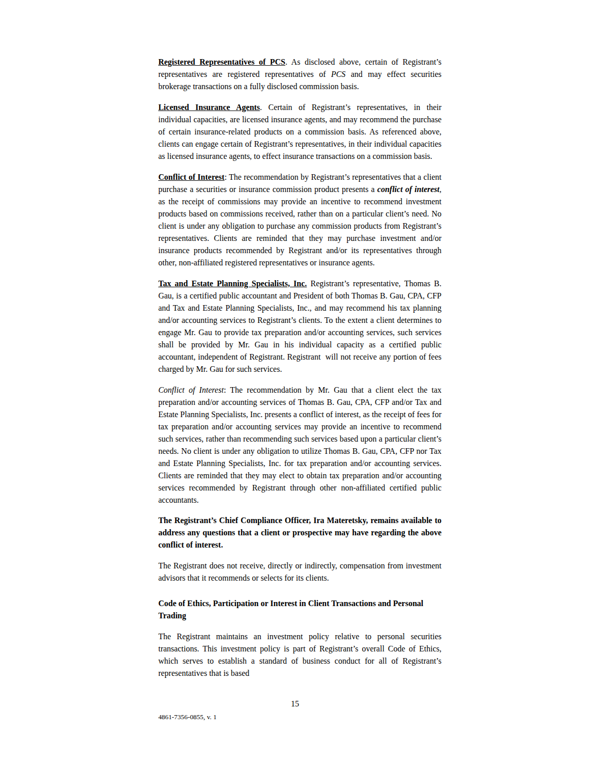Registered Representatives of PCS. As disclosed above, certain of Registrant’s representatives are registered representatives of PCS and may effect securities brokerage transactions on a fully disclosed commission basis.
Licensed Insurance Agents. Certain of Registrant’s representatives, in their individual capacities, are licensed insurance agents, and may recommend the purchase of certain insurance-related products on a commission basis. As referenced above, clients can engage certain of Registrant’s representatives, in their individual capacities as licensed insurance agents, to effect insurance transactions on a commission basis.
Conflict of Interest: The recommendation by Registrant’s representatives that a client purchase a securities or insurance commission product presents a conflict of interest, as the receipt of commissions may provide an incentive to recommend investment products based on commissions received, rather than on a particular client’s need. No client is under any obligation to purchase any commission products from Registrant’s representatives. Clients are reminded that they may purchase investment and/or insurance products recommended by Registrant and/or its representatives through other, non-affiliated registered representatives or insurance agents.
Tax and Estate Planning Specialists, Inc. Registrant’s representative, Thomas B. Gau, is a certified public accountant and President of both Thomas B. Gau, CPA, CFP and Tax and Estate Planning Specialists, Inc., and may recommend his tax planning and/or accounting services to Registrant’s clients. To the extent a client determines to engage Mr. Gau to provide tax preparation and/or accounting services, such services shall be provided by Mr. Gau in his individual capacity as a certified public accountant, independent of Registrant. Registrant will not receive any portion of fees charged by Mr. Gau for such services.
Conflict of Interest: The recommendation by Mr. Gau that a client elect the tax preparation and/or accounting services of Thomas B. Gau, CPA, CFP and/or Tax and Estate Planning Specialists, Inc. presents a conflict of interest, as the receipt of fees for tax preparation and/or accounting services may provide an incentive to recommend such services, rather than recommending such services based upon a particular client’s needs. No client is under any obligation to utilize Thomas B. Gau, CPA, CFP nor Tax and Estate Planning Specialists, Inc. for tax preparation and/or accounting services. Clients are reminded that they may elect to obtain tax preparation and/or accounting services recommended by Registrant through other non-affiliated certified public accountants.
The Registrant’s Chief Compliance Officer, Ira Materetsky, remains available to address any questions that a client or prospective may have regarding the above conflict of interest.
The Registrant does not receive, directly or indirectly, compensation from investment advisors that it recommends or selects for its clients.
Code of Ethics, Participation or Interest in Client Transactions and Personal Trading
The Registrant maintains an investment policy relative to personal securities transactions. This investment policy is part of Registrant’s overall Code of Ethics, which serves to establish a standard of business conduct for all of Registrant’s representatives that is based
15
4861-7356-0855, v. 1